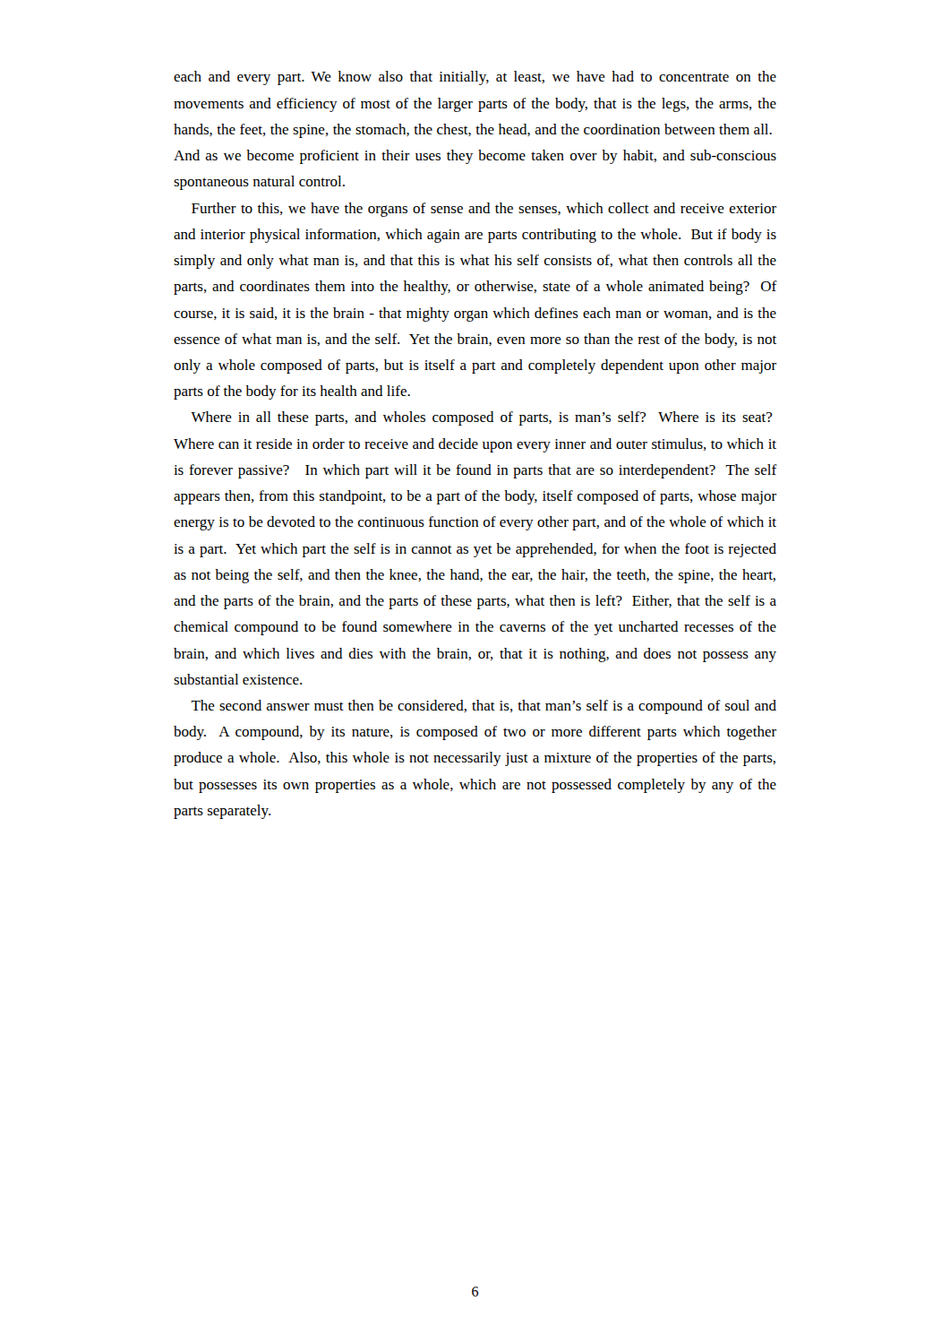each and every part. We know also that initially, at least, we have had to concentrate on the movements and efficiency of most of the larger parts of the body, that is the legs, the arms, the hands, the feet, the spine, the stomach, the chest, the head, and the coordination between them all. And as we become proficient in their uses they become taken over by habit, and sub-conscious spontaneous natural control.
Further to this, we have the organs of sense and the senses, which collect and receive exterior and interior physical information, which again are parts contributing to the whole. But if body is simply and only what man is, and that this is what his self consists of, what then controls all the parts, and coordinates them into the healthy, or otherwise, state of a whole animated being? Of course, it is said, it is the brain - that mighty organ which defines each man or woman, and is the essence of what man is, and the self. Yet the brain, even more so than the rest of the body, is not only a whole composed of parts, but is itself a part and completely dependent upon other major parts of the body for its health and life.
Where in all these parts, and wholes composed of parts, is man’s self? Where is its seat? Where can it reside in order to receive and decide upon every inner and outer stimulus, to which it is forever passive? In which part will it be found in parts that are so interdependent? The self appears then, from this standpoint, to be a part of the body, itself composed of parts, whose major energy is to be devoted to the continuous function of every other part, and of the whole of which it is a part. Yet which part the self is in cannot as yet be apprehended, for when the foot is rejected as not being the self, and then the knee, the hand, the ear, the hair, the teeth, the spine, the heart, and the parts of the brain, and the parts of these parts, what then is left? Either, that the self is a chemical compound to be found somewhere in the caverns of the yet uncharted recesses of the brain, and which lives and dies with the brain, or, that it is nothing, and does not possess any substantial existence.
The second answer must then be considered, that is, that man’s self is a compound of soul and body. A compound, by its nature, is composed of two or more different parts which together produce a whole. Also, this whole is not necessarily just a mixture of the properties of the parts, but possesses its own properties as a whole, which are not possessed completely by any of the parts separately.
6